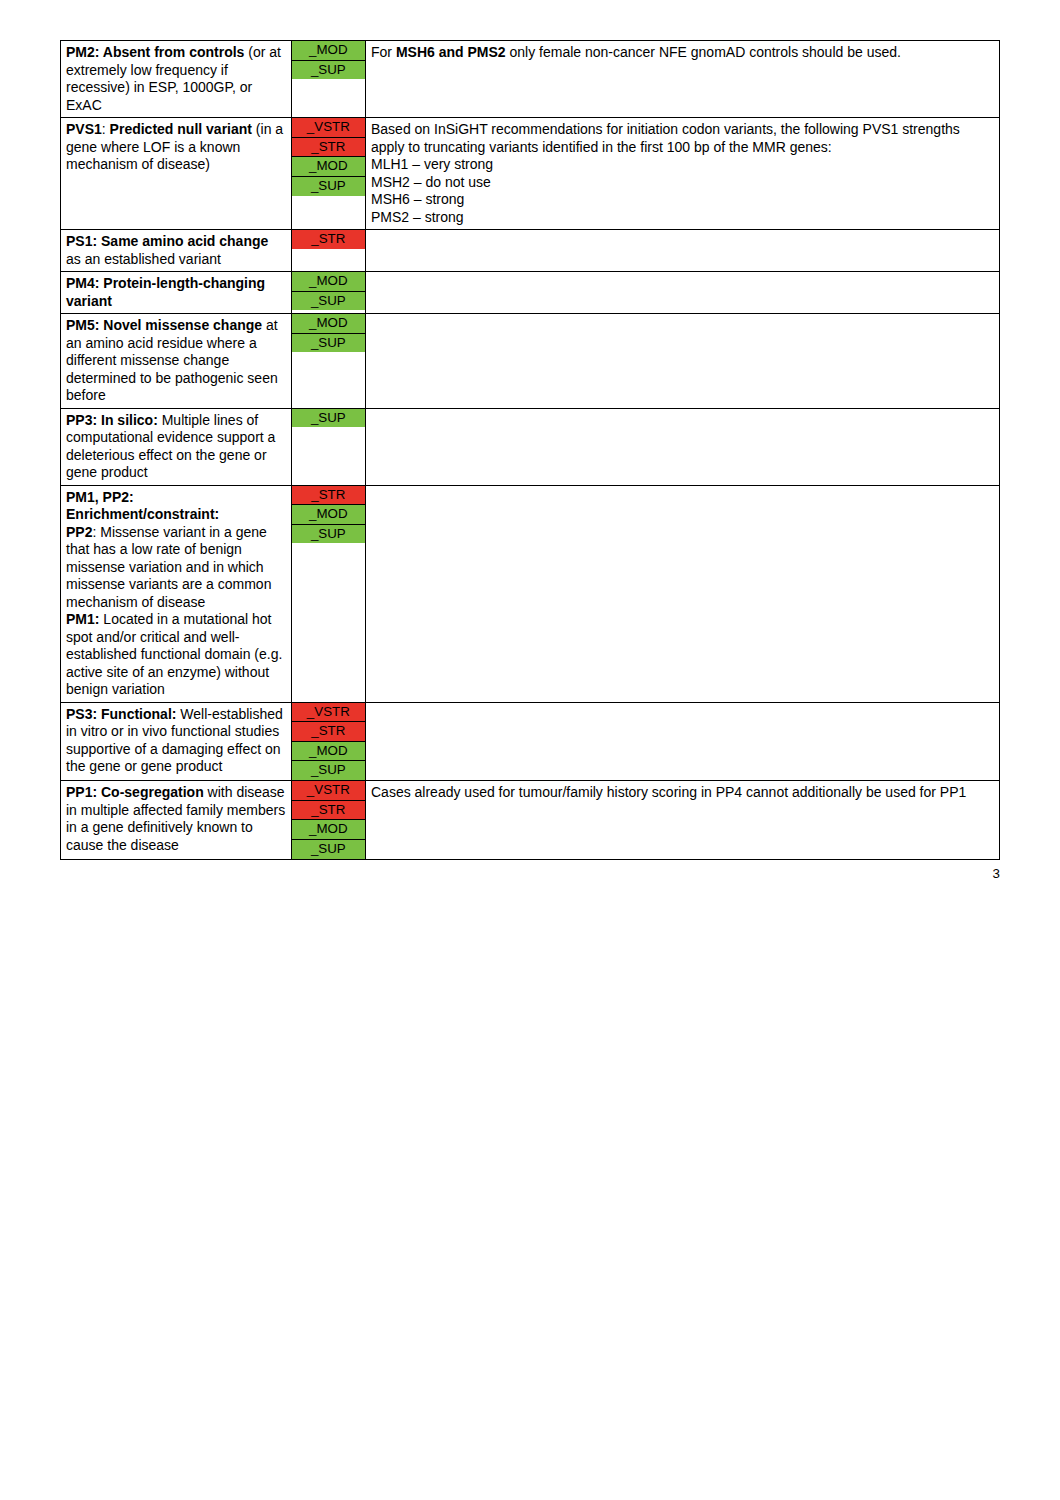| PM2: Absent from controls (or at extremely low frequency if recessive) in ESP, 1000GP, or ExAC | _MOD _SUP | For MSH6 and PMS2 only female non-cancer NFE gnomAD controls should be used. |
| PVS1 : Predicted null variant (in a gene where LOF is a known mechanism of disease) | _VSTR _STR _MOD _SUP | Based on InSiGHT recommendations for initiation codon variants, the following PVS1 strengths apply to truncating variants identified in the first 100 bp of the MMR genes: MLH1 – very strong MSH2 – do not use MSH6 – strong PMS2 – strong |
| PS1: Same amino acid change as an established variant | _STR | |
| PM4: Protein-length-changing variant | _MOD _SUP | |
| PM5: Novel missense change at an amino acid residue where a different missense change determined to be pathogenic seen before | _MOD _SUP | |
| PP3: In silico: Multiple lines of computational evidence support a deleterious effect on the gene or gene product | _SUP | |
| PM1, PP2: Enrichment/constraint: PP2 : Missense variant in a gene that has a low rate of benign missense variation and in which missense variants are a common mechanism of disease PM1: Located in a mutational hot spot and/or critical and well-established functional domain (e.g. active site of an enzyme) without benign variation | _STR _MOD _SUP | |
| PS3: Functional: Well-established in vitro or in vivo functional studies supportive of a damaging effect on the gene or gene product | _VSTR _STR _MOD _SUP | |
| PP1: Co-segregation with disease in multiple affected family members in a gene definitively known to cause the disease | _VSTR _STR _MOD _SUP | Cases already used for tumour/family history scoring in PP4 cannot additionally be used for PP1 |
3